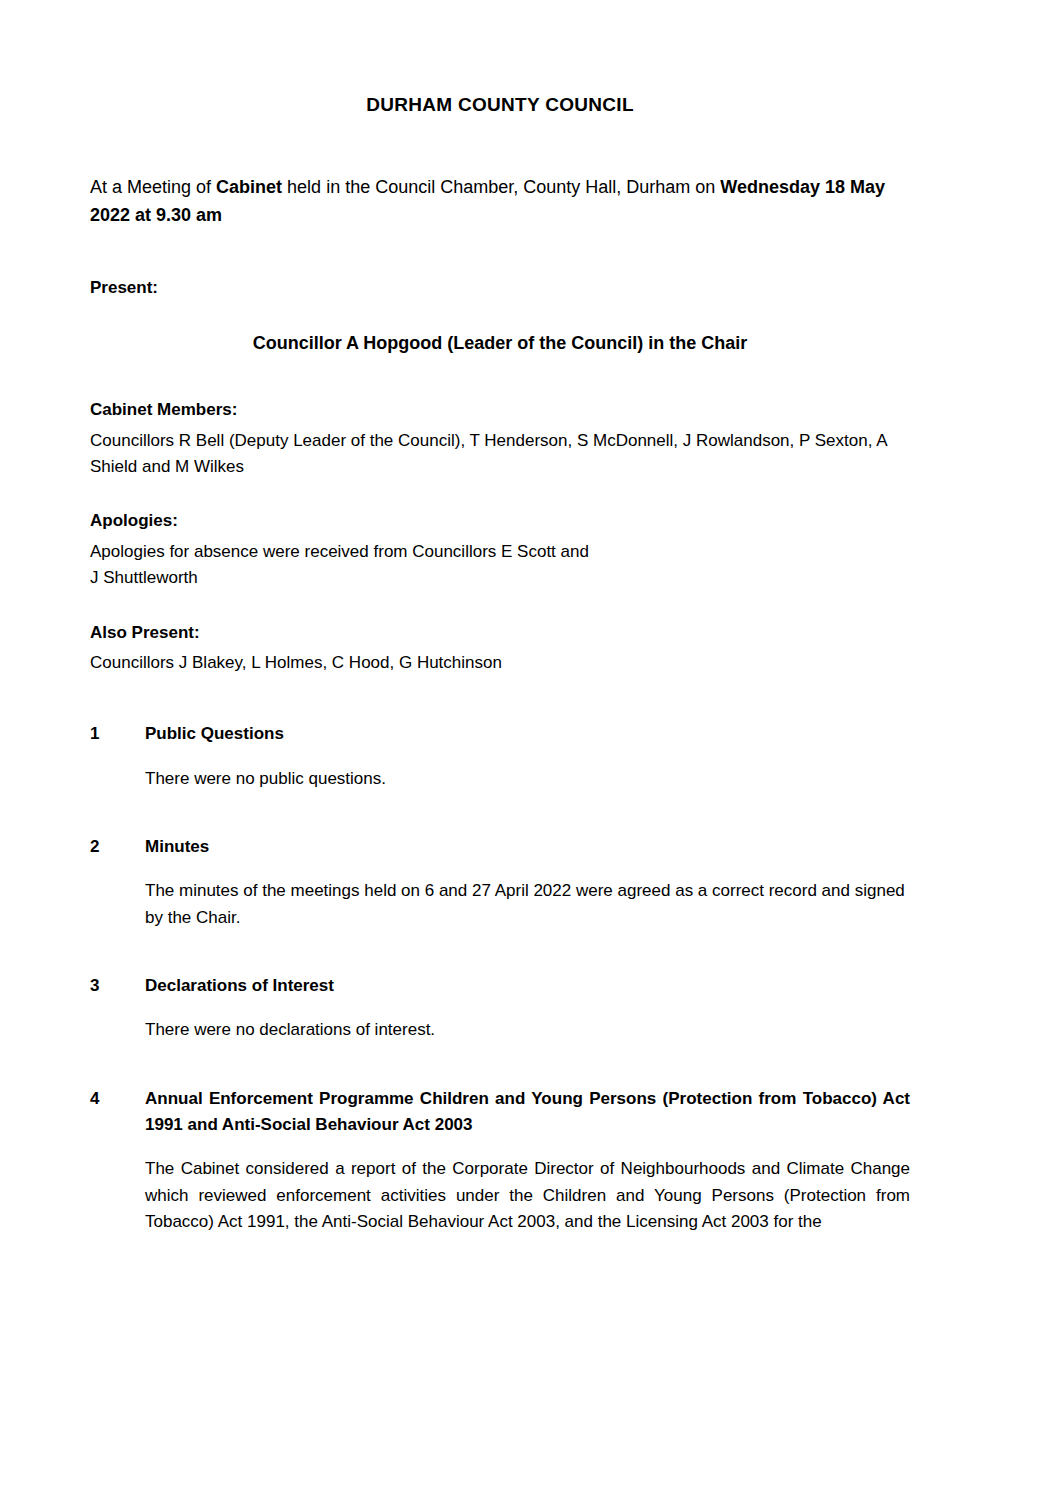DURHAM COUNTY COUNCIL
At a Meeting of Cabinet held in the Council Chamber, County Hall, Durham on Wednesday 18 May 2022 at 9.30 am
Present:
Councillor A Hopgood (Leader of the Council) in the Chair
Cabinet Members:
Councillors R Bell (Deputy Leader of the Council), T Henderson, S McDonnell, J Rowlandson, P Sexton, A Shield and M Wilkes
Apologies:
Apologies for absence were received from Councillors E Scott and
J Shuttleworth
Also Present:
Councillors J Blakey, L Holmes, C Hood, G Hutchinson
1
Public Questions
There were no public questions.
2
Minutes
The minutes of the meetings held on 6 and 27 April 2022 were agreed as a correct record and signed by the Chair.
3
Declarations of Interest
There were no declarations of interest.
4
Annual Enforcement Programme Children and Young Persons (Protection from Tobacco) Act 1991 and Anti-Social Behaviour Act 2003
The Cabinet considered a report of the Corporate Director of Neighbourhoods and Climate Change which reviewed enforcement activities under the Children and Young Persons (Protection from Tobacco) Act 1991, the Anti-Social Behaviour Act 2003, and the Licensing Act 2003 for the